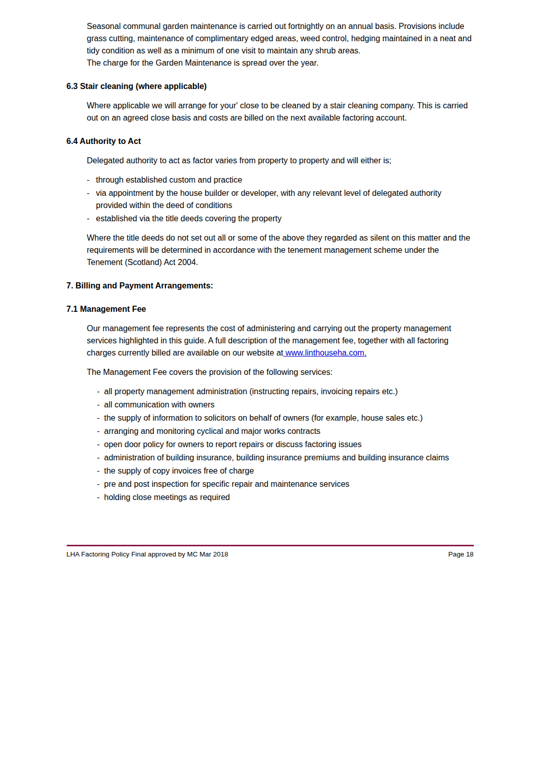Seasonal communal garden maintenance is carried out fortnightly on an annual basis. Provisions include grass cutting, maintenance of complimentary edged areas, weed control, hedging maintained in a neat and tidy condition as well as a minimum of one visit to maintain any shrub areas.
The charge for the Garden Maintenance is spread over the year.
6.3 Stair cleaning (where applicable)
Where applicable we will arrange for your' close to be cleaned by a stair cleaning company. This is carried out on an agreed close basis and costs are billed on the next available factoring account.
6.4 Authority to Act
Delegated authority to act as factor varies from property to property and will either is;
through established custom and practice
via appointment by the house builder or developer, with any relevant level of delegated authority provided within the deed of conditions
established via the title deeds covering the property
Where the title deeds do not set out all or some of the above they regarded as silent on this matter and the requirements will be determined in accordance with the tenement management scheme under the Tenement (Scotland) Act 2004.
7. Billing and Payment Arrangements:
7.1 Management Fee
Our management fee represents the cost of administering and carrying out the property management services highlighted in this guide. A full description of the management fee, together with all factoring charges currently billed are available on our website at www.linthouseha.com.
The Management Fee covers the provision of the following services:
all property management administration (instructing repairs, invoicing repairs etc.)
all communication with owners
the supply of information to solicitors on behalf of owners (for example, house sales etc.)
arranging and monitoring cyclical and major works contracts
open door policy for owners to report repairs or discuss factoring issues
administration of building insurance, building insurance premiums and building insurance claims
the supply of copy invoices free of charge
pre and post inspection for specific repair and maintenance services
holding close meetings as required
LHA Factoring Policy Final approved by MC Mar 2018
Page 18